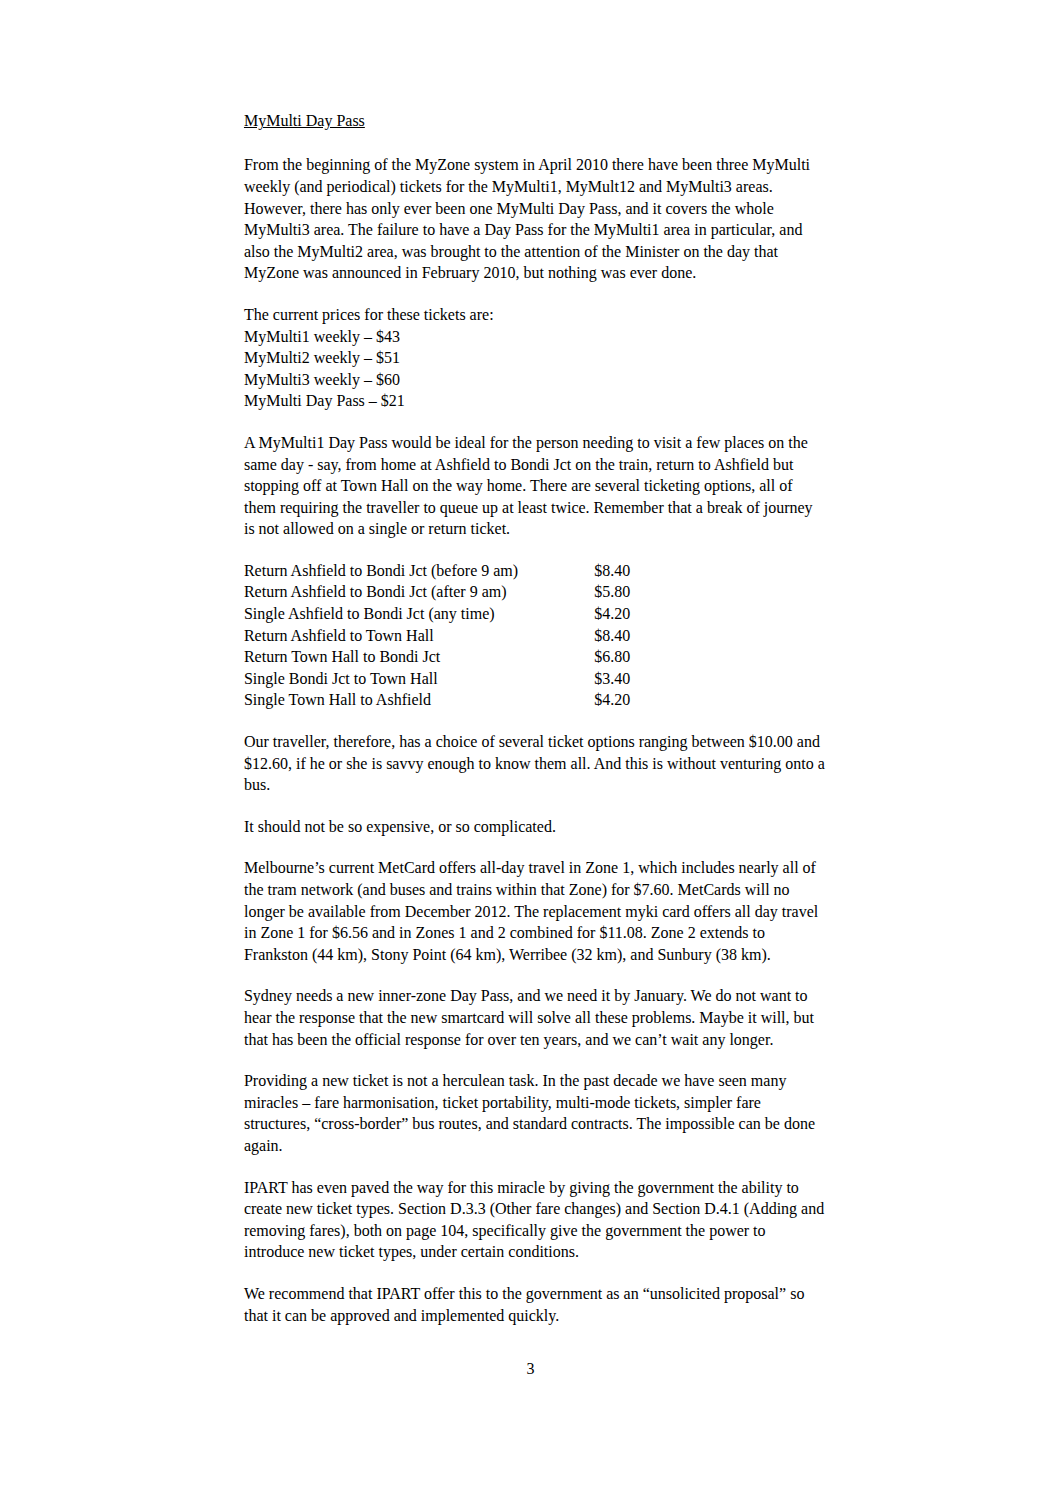MyMulti Day Pass
From the beginning of the MyZone system in April 2010 there have been three MyMulti weekly (and periodical) tickets for the MyMulti1, MyMult12 and MyMulti3 areas. However, there has only ever been one MyMulti Day Pass, and it covers the whole MyMulti3 area. The failure to have a Day Pass for the MyMulti1 area in particular, and also the MyMulti2 area, was brought to the attention of the Minister on the day that MyZone was announced in February 2010, but nothing was ever done.
The current prices for these tickets are:
MyMulti1 weekly – $43
MyMulti2 weekly – $51
MyMulti3 weekly – $60
MyMulti Day Pass – $21
A MyMulti1 Day Pass would be ideal for the person needing to visit a few places on the same day - say, from home at Ashfield to Bondi Jct on the train, return to Ashfield but stopping off at Town Hall on the way home. There are several ticketing options, all of them requiring the traveller to queue up at least twice. Remember that a break of journey is not allowed on a single or return ticket.
| Return Ashfield to Bondi Jct (before 9 am) | $8.40 |
| Return Ashfield to Bondi Jct (after 9 am) | $5.80 |
| Single Ashfield to Bondi Jct (any time) | $4.20 |
| Return Ashfield to Town Hall | $8.40 |
| Return Town Hall to Bondi Jct | $6.80 |
| Single Bondi Jct to Town Hall | $3.40 |
| Single Town Hall to Ashfield | $4.20 |
Our traveller, therefore, has a choice of several ticket options ranging between $10.00 and $12.60, if he or she is savvy enough to know them all. And this is without venturing onto a bus.
It should not be so expensive, or so complicated.
Melbourne’s current MetCard offers all-day travel in Zone 1, which includes nearly all of the tram network (and buses and trains within that Zone) for $7.60. MetCards will no longer be available from December 2012. The replacement myki card offers all day travel in Zone 1 for $6.56 and in Zones 1 and 2 combined for $11.08. Zone 2 extends to Frankston (44 km), Stony Point (64 km), Werribee (32 km), and Sunbury (38 km).
Sydney needs a new inner-zone Day Pass, and we need it by January. We do not want to hear the response that the new smartcard will solve all these problems. Maybe it will, but that has been the official response for over ten years, and we can’t wait any longer.
Providing a new ticket is not a herculean task. In the past decade we have seen many miracles – fare harmonisation, ticket portability, multi-mode tickets, simpler fare structures, “cross-border” bus routes, and standard contracts. The impossible can be done again.
IPART has even paved the way for this miracle by giving the government the ability to create new ticket types. Section D.3.3 (Other fare changes) and Section D.4.1 (Adding and removing fares), both on page 104, specifically give the government the power to introduce new ticket types, under certain conditions.
We recommend that IPART offer this to the government as an “unsolicited proposal” so that it can be approved and implemented quickly.
3